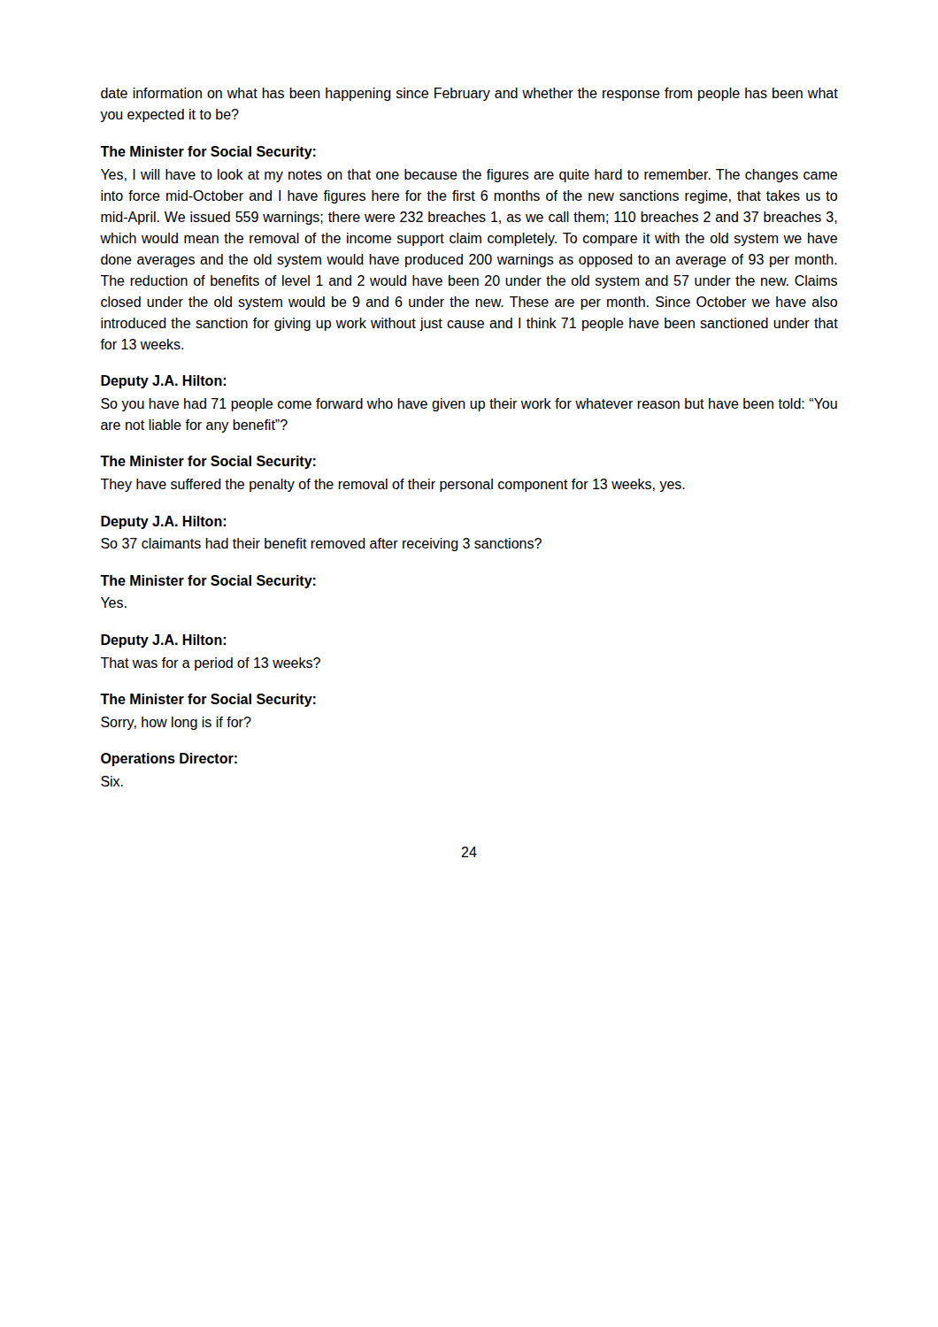date information on what has been happening since February and whether the response from people has been what you expected it to be?
The Minister for Social Security:
Yes, I will have to look at my notes on that one because the figures are quite hard to remember. The changes came into force mid-October and I have figures here for the first 6 months of the new sanctions regime, that takes us to mid-April. We issued 559 warnings; there were 232 breaches 1, as we call them; 110 breaches 2 and 37 breaches 3, which would mean the removal of the income support claim completely. To compare it with the old system we have done averages and the old system would have produced 200 warnings as opposed to an average of 93 per month. The reduction of benefits of level 1 and 2 would have been 20 under the old system and 57 under the new. Claims closed under the old system would be 9 and 6 under the new. These are per month. Since October we have also introduced the sanction for giving up work without just cause and I think 71 people have been sanctioned under that for 13 weeks.
Deputy J.A. Hilton:
So you have had 71 people come forward who have given up their work for whatever reason but have been told: “You are not liable for any benefit”?
The Minister for Social Security:
They have suffered the penalty of the removal of their personal component for 13 weeks, yes.
Deputy J.A. Hilton:
So 37 claimants had their benefit removed after receiving 3 sanctions?
The Minister for Social Security:
Yes.
Deputy J.A. Hilton:
That was for a period of 13 weeks?
The Minister for Social Security:
Sorry, how long is if for?
Operations Director:
Six.
24